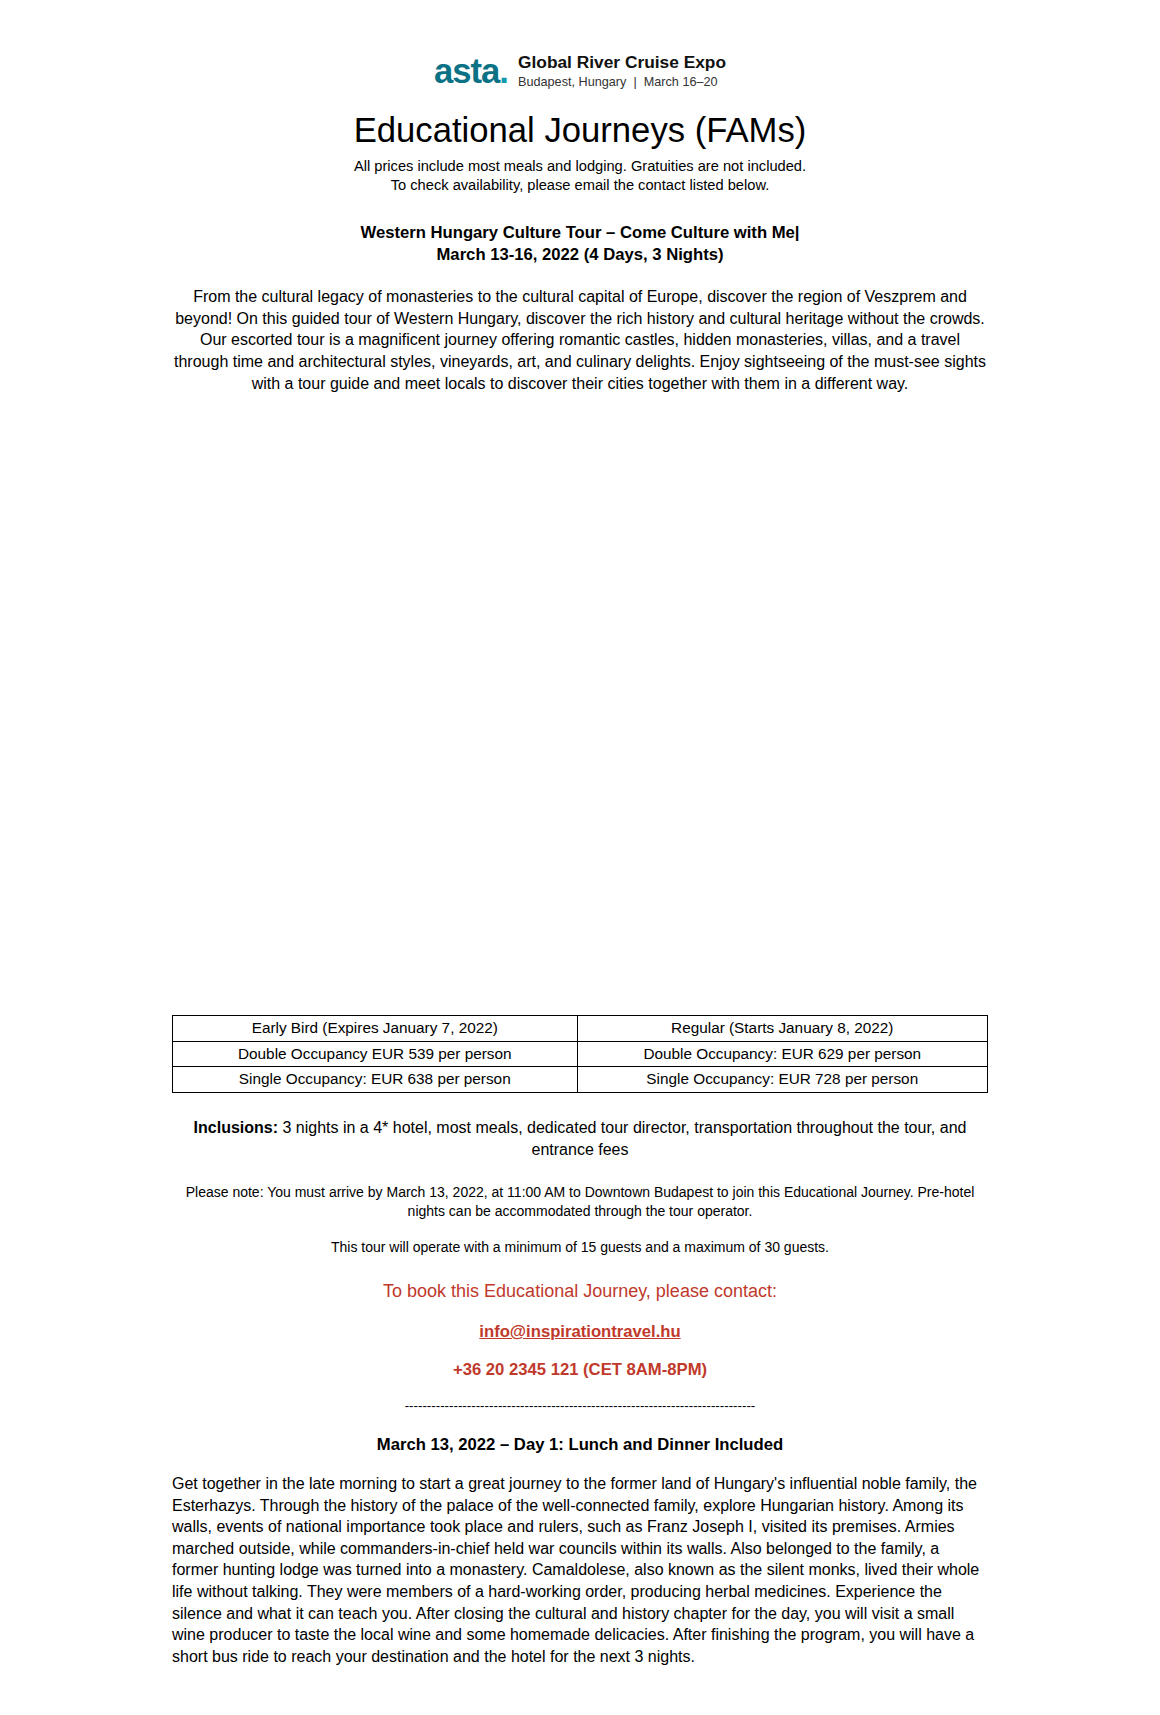asta. Global River Cruise Expo
Budapest, Hungary | March 16–20
Educational Journeys (FAMs)
All prices include most meals and lodging. Gratuities are not included.
To check availability, please email the contact listed below.
Western Hungary Culture Tour – Come Culture with Me|
March 13-16, 2022 (4 Days, 3 Nights)
From the cultural legacy of monasteries to the cultural capital of Europe, discover the region of Veszprem and beyond! On this guided tour of Western Hungary, discover the rich history and cultural heritage without the crowds. Our escorted tour is a magnificent journey offering romantic castles, hidden monasteries, villas, and a travel through time and architectural styles, vineyards, art, and culinary delights. Enjoy sightseeing of the must-see sights with a tour guide and meet locals to discover their cities together with them in a different way.
| Early Bird (Expires January 7, 2022) | Regular (Starts January 8, 2022) |
| Double Occupancy EUR 539 per person | Double Occupancy: EUR 629 per person |
| Single Occupancy: EUR 638 per person | Single Occupancy: EUR 728 per person |
Inclusions: 3 nights in a 4* hotel, most meals, dedicated tour director, transportation throughout the tour, and entrance fees
Please note: You must arrive by March 13, 2022, at 11:00 AM to Downtown Budapest to join this Educational Journey. Pre-hotel nights can be accommodated through the tour operator.
This tour will operate with a minimum of 15 guests and a maximum of 30 guests.
To book this Educational Journey, please contact:
info@inspirationtravel.hu
+36 20 2345 121 (CET 8AM-8PM)
-------------------------------------------------------------------------------
March 13, 2022 – Day 1: Lunch and Dinner Included
Get together in the late morning to start a great journey to the former land of Hungary's influential noble family, the Esterhazys. Through the history of the palace of the well-connected family, explore Hungarian history. Among its walls, events of national importance took place and rulers, such as Franz Joseph I, visited its premises. Armies marched outside, while commanders-in-chief held war councils within its walls. Also belonged to the family, a former hunting lodge was turned into a monastery. Camaldolese, also known as the silent monks, lived their whole life without talking. They were members of a hard-working order, producing herbal medicines. Experience the silence and what it can teach you. After closing the cultural and history chapter for the day, you will visit a small wine producer to taste the local wine and some homemade delicacies. After finishing the program, you will have a short bus ride to reach your destination and the hotel for the next 3 nights.